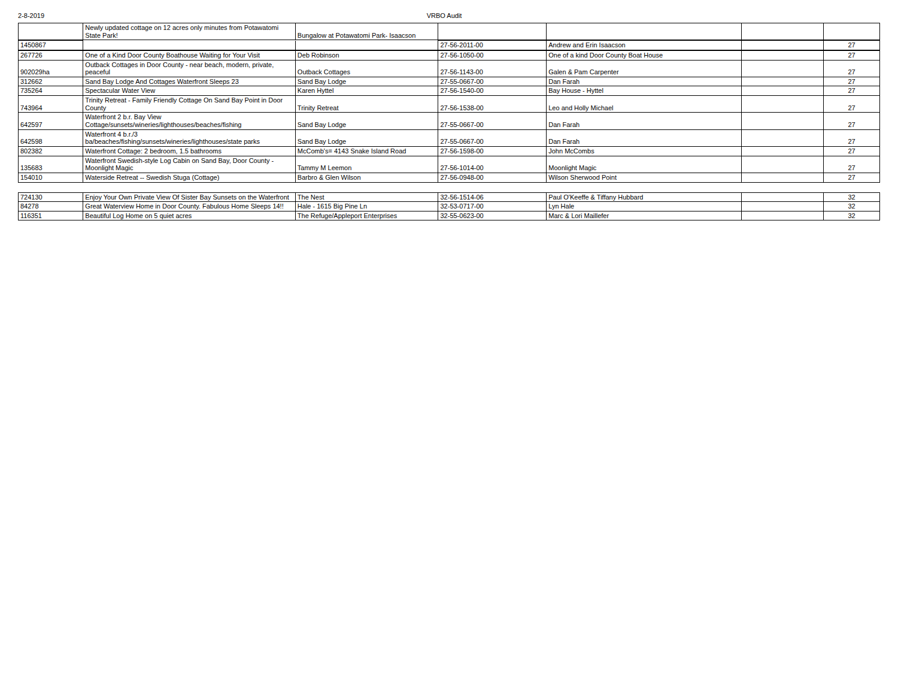2-8-2019
VRBO Audit
| | Newly updated cottage on 12 acres only minutes from Potawatomi State Park! | Bungalow at Potawatomi Park- Isaacson | | | | |
| 1450867 | | | 27-56-2011-00 | Andrew and Erin Isaacson | | 27 |
| 267726 | One of a Kind Door County Boathouse Waiting for Your Visit | Deb Robinson | 27-56-1050-00 | One of a kind Door County Boat House | | 27 |
| 902029ha | Outback Cottages in Door County - near beach, modern, private, peaceful | Outback Cottages | 27-56-1143-00 | Galen & Pam Carpenter | | 27 |
| 312662 | Sand Bay Lodge And Cottages Waterfront Sleeps 23 | Sand Bay Lodge | 27-55-0667-00 | Dan Farah | | 27 |
| 735264 | Spectacular Water View | Karen Hyttel | 27-56-1540-00 | Bay House - Hyttel | | 27 |
| 743964 | Trinity Retreat - Family Friendly Cottage On Sand Bay Point in Door County | Trinity Retreat | 27-56-1538-00 | Leo and Holly Michael | | 27 |
| 642597 | Waterfront 2 b.r. Bay View Cottage/sunsets/wineries/lighthouses/beaches/fishing | Sand Bay Lodge | 27-55-0667-00 | Dan Farah | | 27 |
| 642598 | Waterfront 4 b.r./3 ba/beaches/fishing/sunsets/wineries/lighthouses/state parks | Sand Bay Lodge | 27-55-0667-00 | Dan Farah | | 27 |
| 802382 | Waterfront Cottage: 2 bedroom, 1.5 bathrooms | McComb's= 4143 Snake Island Road | 27-56-1598-00 | John McCombs | | 27 |
| 135683 | Waterfront Swedish-style Log Cabin on Sand Bay, Door County - Moonlight Magic | Tammy M Leemon | 27-56-1014-00 | Moonlight Magic | | 27 |
| 154010 | Waterside Retreat -- Swedish Stuga (Cottage) | Barbro & Glen Wilson | 27-56-0948-00 | Wilson Sherwood Point | | 27 |
| 724130 | Enjoy Your Own Private View Of Sister Bay Sunsets on the Waterfront | The Nest | 32-56-1514-06 | Paul O'Keeffe & Tiffany Hubbard | | 32 |
| 84278 | Great Waterview Home in Door County. Fabulous Home Sleeps 14!! | Hale - 1615 Big Pine Ln | 32-53-0717-00 | Lyn Hale | | 32 |
| 116351 | Beautiful Log Home on 5 quiet acres | The Refuge/Appleport Enterprises | 32-55-0623-00 | Marc & Lori Maillefer | | 32 |